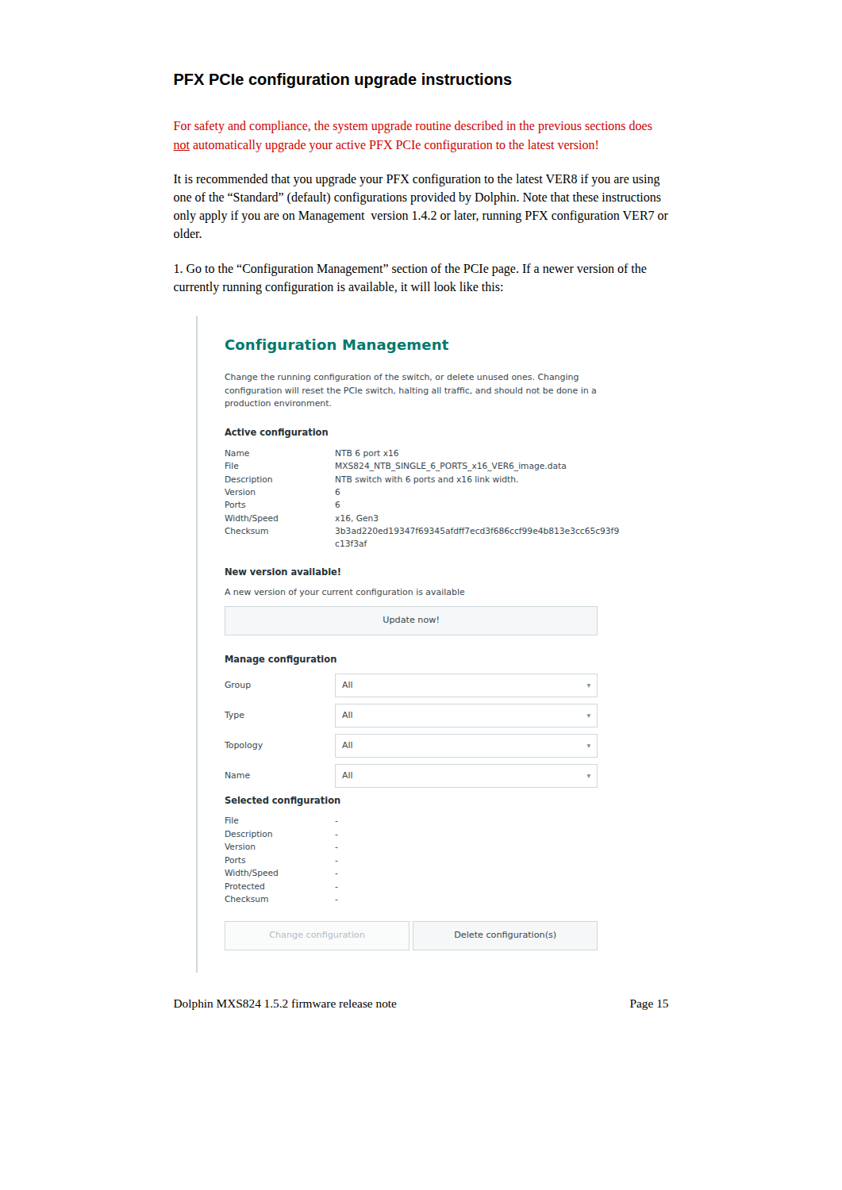PFX PCIe configuration upgrade instructions
For safety and compliance, the system upgrade routine described in the previous sections does not automatically upgrade your active PFX PCIe configuration to the latest version!
It is recommended that you upgrade your PFX configuration to the latest VER8 if you are using one of the “Standard” (default) configurations provided by Dolphin. Note that these instructions only apply if you are on Management version 1.4.2 or later, running PFX configuration VER7 or older.
1. Go to the “Configuration Management” section of the PCIe page. If a newer version of the currently running configuration is available, it will look like this:
Configuration Management
Change the running configuration of the switch, or delete unused ones. Changing configuration will reset the PCIe switch, halting all traffic, and should not be done in a production environment.
Active configuration
| Name | NTB 6 port x16 |
| File | MXS824_NTB_SINGLE_6_PORTS_x16_VER6_image.data |
| Description | NTB switch with 6 ports and x16 link width. |
| Version | 6 |
| Ports | 6 |
| Width/Speed | x16, Gen3 |
| Checksum | 3b3ad220ed19347f69345afdff7ecd3f686ccf99e4b813e3cc65c93f9c13f3af |
New version available!
A new version of your current configuration is available
Update now!
Manage configuration
Group
All▾
Type
All▾
Topology
All▾
Name
All▾
Selected configuration
| File | - |
| Description | - |
| Version | - |
| Ports | - |
| Width/Speed | - |
| Protected | - |
| Checksum | - |
Change configuration
Delete configuration(s)
Dolphin MXS824 1.5.2 firmware release note Page 15